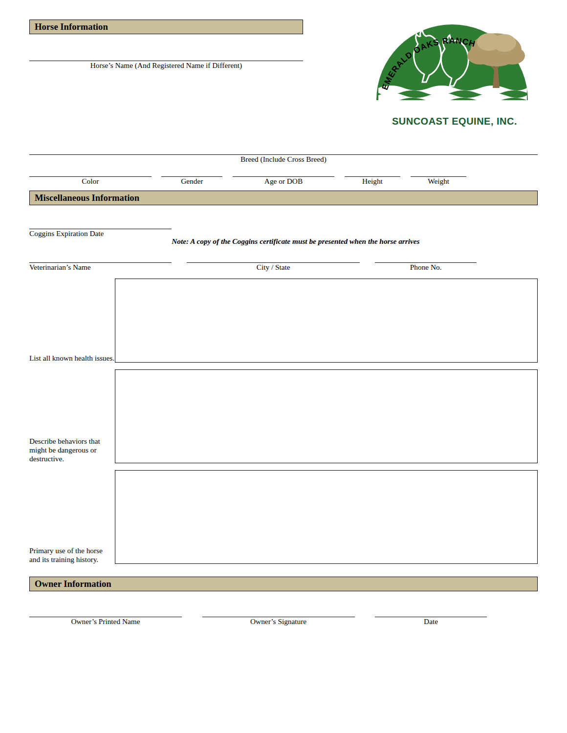EMERALD OAKS RANCH
SUNCOAST EQUINE, INC.
Horse Information
| Horse’s Name (And Registered Name if Different) |
| Breed (Include Cross Breed) |
| Color | | Gender | | Age or DOB | | Height | | Weight | |
Miscellaneous Information
| | Note: A copy of the Coggins certificate must be presented when the horse arrives |
| Coggins Expiration Date |
| Veterinarian’s Name | | City / State | | Phone No. | |
| List all known health issues. | |
| Describe behaviors that might be dangerous or destructive. | |
| Primary use of the horse and its training history. | |
Owner Information
| Owner’s Printed Name | | Owner’s Signature | | Date | |